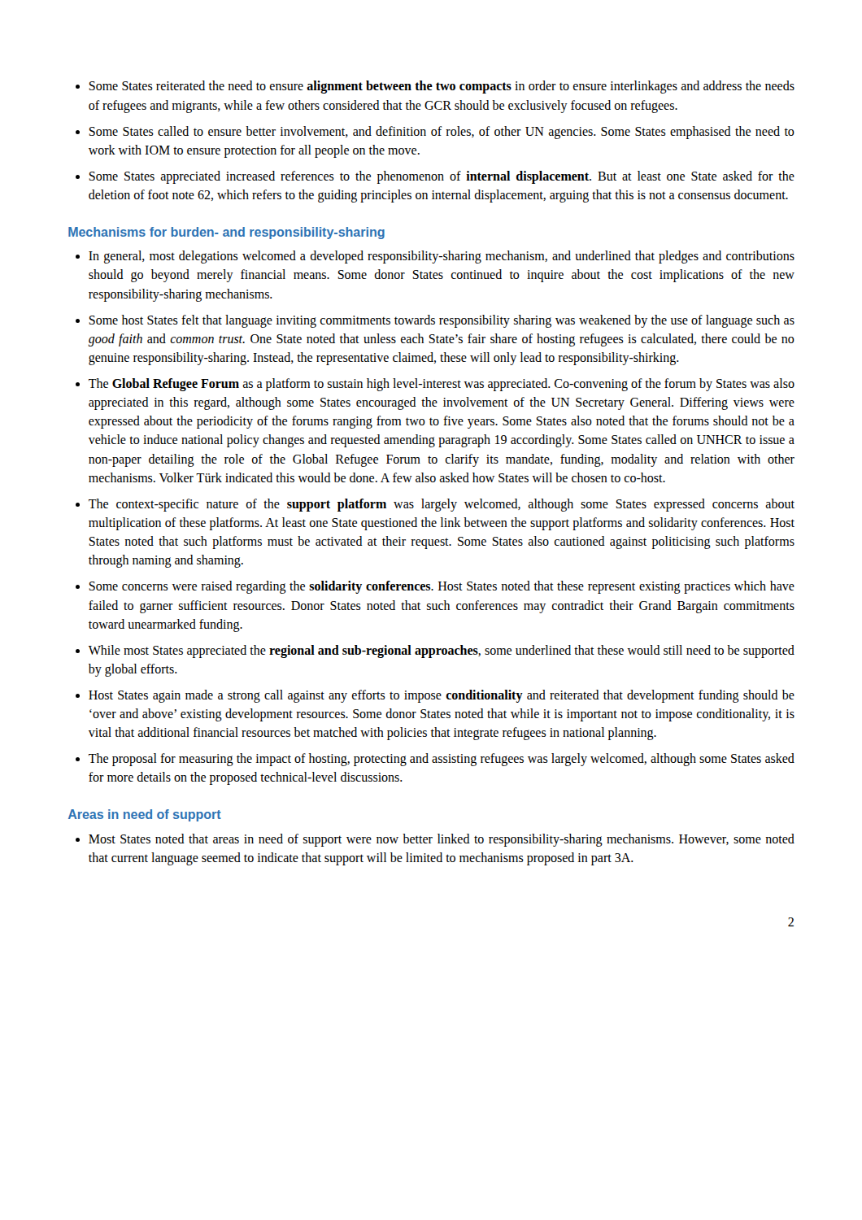Some States reiterated the need to ensure alignment between the two compacts in order to ensure interlinkages and address the needs of refugees and migrants, while a few others considered that the GCR should be exclusively focused on refugees.
Some States called to ensure better involvement, and definition of roles, of other UN agencies. Some States emphasised the need to work with IOM to ensure protection for all people on the move.
Some States appreciated increased references to the phenomenon of internal displacement. But at least one State asked for the deletion of foot note 62, which refers to the guiding principles on internal displacement, arguing that this is not a consensus document.
Mechanisms for burden- and responsibility-sharing
In general, most delegations welcomed a developed responsibility-sharing mechanism, and underlined that pledges and contributions should go beyond merely financial means. Some donor States continued to inquire about the cost implications of the new responsibility-sharing mechanisms.
Some host States felt that language inviting commitments towards responsibility sharing was weakened by the use of language such as good faith and common trust. One State noted that unless each State’s fair share of hosting refugees is calculated, there could be no genuine responsibility-sharing. Instead, the representative claimed, these will only lead to responsibility-shirking.
The Global Refugee Forum as a platform to sustain high level-interest was appreciated. Co-convening of the forum by States was also appreciated in this regard, although some States encouraged the involvement of the UN Secretary General. Differing views were expressed about the periodicity of the forums ranging from two to five years. Some States also noted that the forums should not be a vehicle to induce national policy changes and requested amending paragraph 19 accordingly. Some States called on UNHCR to issue a non-paper detailing the role of the Global Refugee Forum to clarify its mandate, funding, modality and relation with other mechanisms. Volker Türk indicated this would be done. A few also asked how States will be chosen to co-host.
The context-specific nature of the support platform was largely welcomed, although some States expressed concerns about multiplication of these platforms. At least one State questioned the link between the support platforms and solidarity conferences. Host States noted that such platforms must be activated at their request. Some States also cautioned against politicising such platforms through naming and shaming.
Some concerns were raised regarding the solidarity conferences. Host States noted that these represent existing practices which have failed to garner sufficient resources. Donor States noted that such conferences may contradict their Grand Bargain commitments toward unearmarked funding.
While most States appreciated the regional and sub-regional approaches, some underlined that these would still need to be supported by global efforts.
Host States again made a strong call against any efforts to impose conditionality and reiterated that development funding should be ‘over and above’ existing development resources. Some donor States noted that while it is important not to impose conditionality, it is vital that additional financial resources bet matched with policies that integrate refugees in national planning.
The proposal for measuring the impact of hosting, protecting and assisting refugees was largely welcomed, although some States asked for more details on the proposed technical-level discussions.
Areas in need of support
Most States noted that areas in need of support were now better linked to responsibility-sharing mechanisms. However, some noted that current language seemed to indicate that support will be limited to mechanisms proposed in part 3A.
2